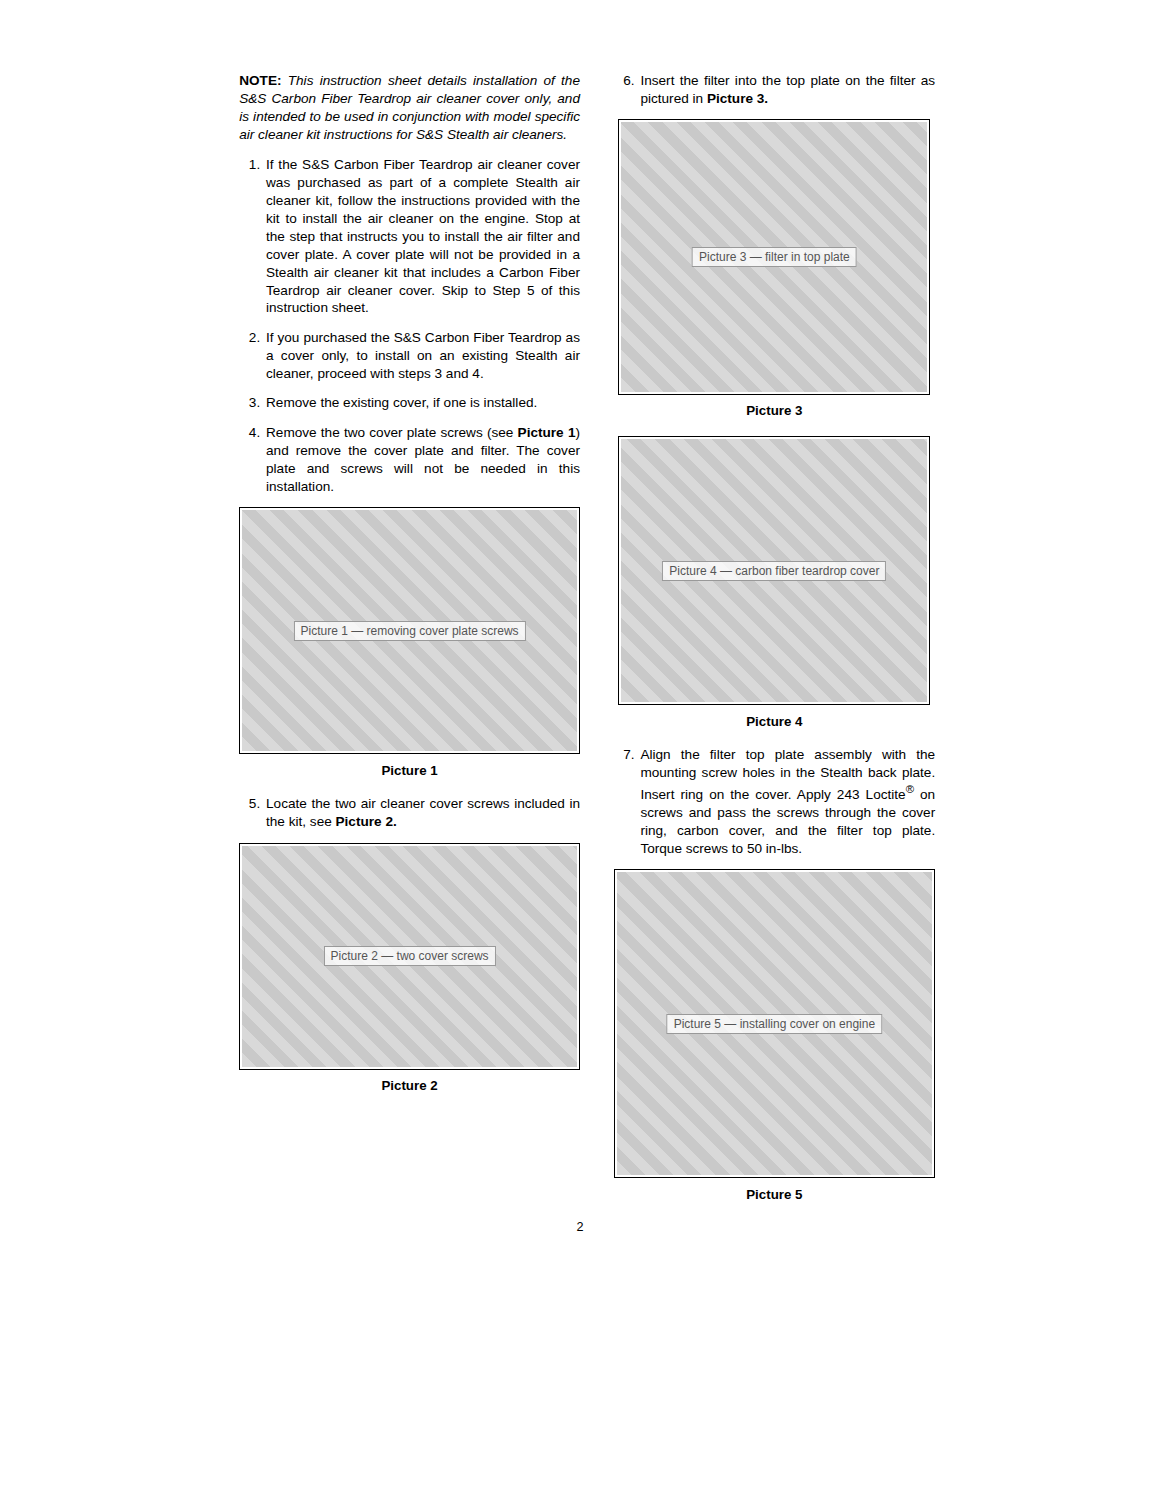NOTE: This instruction sheet details installation of the S&S Carbon Fiber Teardrop air cleaner cover only, and is intended to be used in conjunction with model specific air cleaner kit instructions for S&S Stealth air cleaners.
If the S&S Carbon Fiber Teardrop air cleaner cover was purchased as part of a complete Stealth air cleaner kit, follow the instructions provided with the kit to install the air cleaner on the engine. Stop at the step that instructs you to install the air filter and cover plate. A cover plate will not be provided in a Stealth air cleaner kit that includes a Carbon Fiber Teardrop air cleaner cover. Skip to Step 5 of this instruction sheet.
If you purchased the S&S Carbon Fiber Teardrop as a cover only, to install on an existing Stealth air cleaner, proceed with steps 3 and 4.
Remove the existing cover, if one is installed.
Remove the two cover plate screws (see Picture 1) and remove the cover plate and filter. The cover plate and screws will not be needed in this installation.
Picture 1
Locate the two air cleaner cover screws included in the kit, see Picture 2.
Picture 2
Insert the filter into the top plate on the filter as pictured in Picture 3.
Picture 3
Picture 4
Align the filter top plate assembly with the mounting screw holes in the Stealth back plate. Insert ring on the cover. Apply 243 Loctite® on screws and pass the screws through the cover ring, carbon cover, and the filter top plate. Torque screws to 50 in-lbs.
Picture 5
2